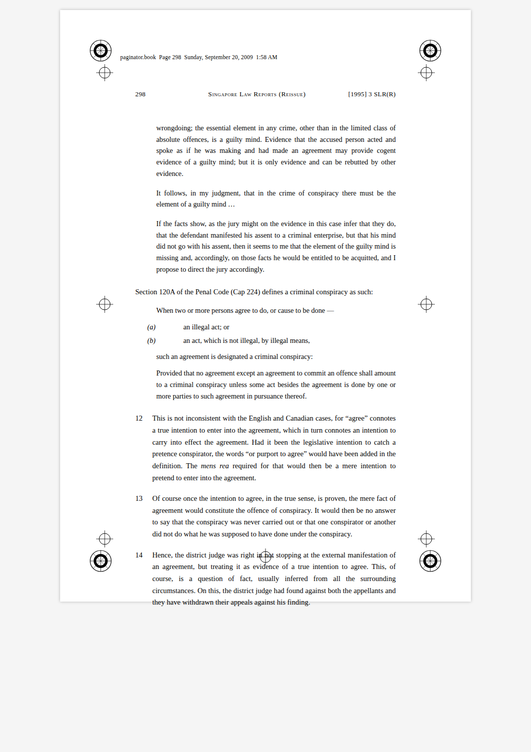paginator.book Page 298 Sunday, September 20, 2009 1:58 AM
298 Singapore Law Reports (Reissue) [1995] 3 SLR(R)
wrongdoing; the essential element in any crime, other than in the limited class of absolute offences, is a guilty mind. Evidence that the accused person acted and spoke as if he was making and had made an agreement may provide cogent evidence of a guilty mind; but it is only evidence and can be rebutted by other evidence.
It follows, in my judgment, that in the crime of conspiracy there must be the element of a guilty mind …
If the facts show, as the jury might on the evidence in this case infer that they do, that the defendant manifested his assent to a criminal enterprise, but that his mind did not go with his assent, then it seems to me that the element of the guilty mind is missing and, accordingly, on those facts he would be entitled to be acquitted, and I propose to direct the jury accordingly.
Section 120A of the Penal Code (Cap 224) defines a criminal conspiracy as such:
When two or more persons agree to do, or cause to be done —
(a) an illegal act; or
(b) an act, which is not illegal, by illegal means,
such an agreement is designated a criminal conspiracy:
Provided that no agreement except an agreement to commit an offence shall amount to a criminal conspiracy unless some act besides the agreement is done by one or more parties to such agreement in pursuance thereof.
12 This is not inconsistent with the English and Canadian cases, for “agree” connotes a true intention to enter into the agreement, which in turn connotes an intention to carry into effect the agreement. Had it been the legislative intention to catch a pretence conspirator, the words “or purport to agree” would have been added in the definition. The mens rea required for that would then be a mere intention to pretend to enter into the agreement.
13 Of course once the intention to agree, in the true sense, is proven, the mere fact of agreement would constitute the offence of conspiracy. It would then be no answer to say that the conspiracy was never carried out or that one conspirator or another did not do what he was supposed to have done under the conspiracy.
14 Hence, the district judge was right in not stopping at the external manifestation of an agreement, but treating it as evidence of a true intention to agree. This, of course, is a question of fact, usually inferred from all the surrounding circumstances. On this, the district judge had found against both the appellants and they have withdrawn their appeals against his finding.